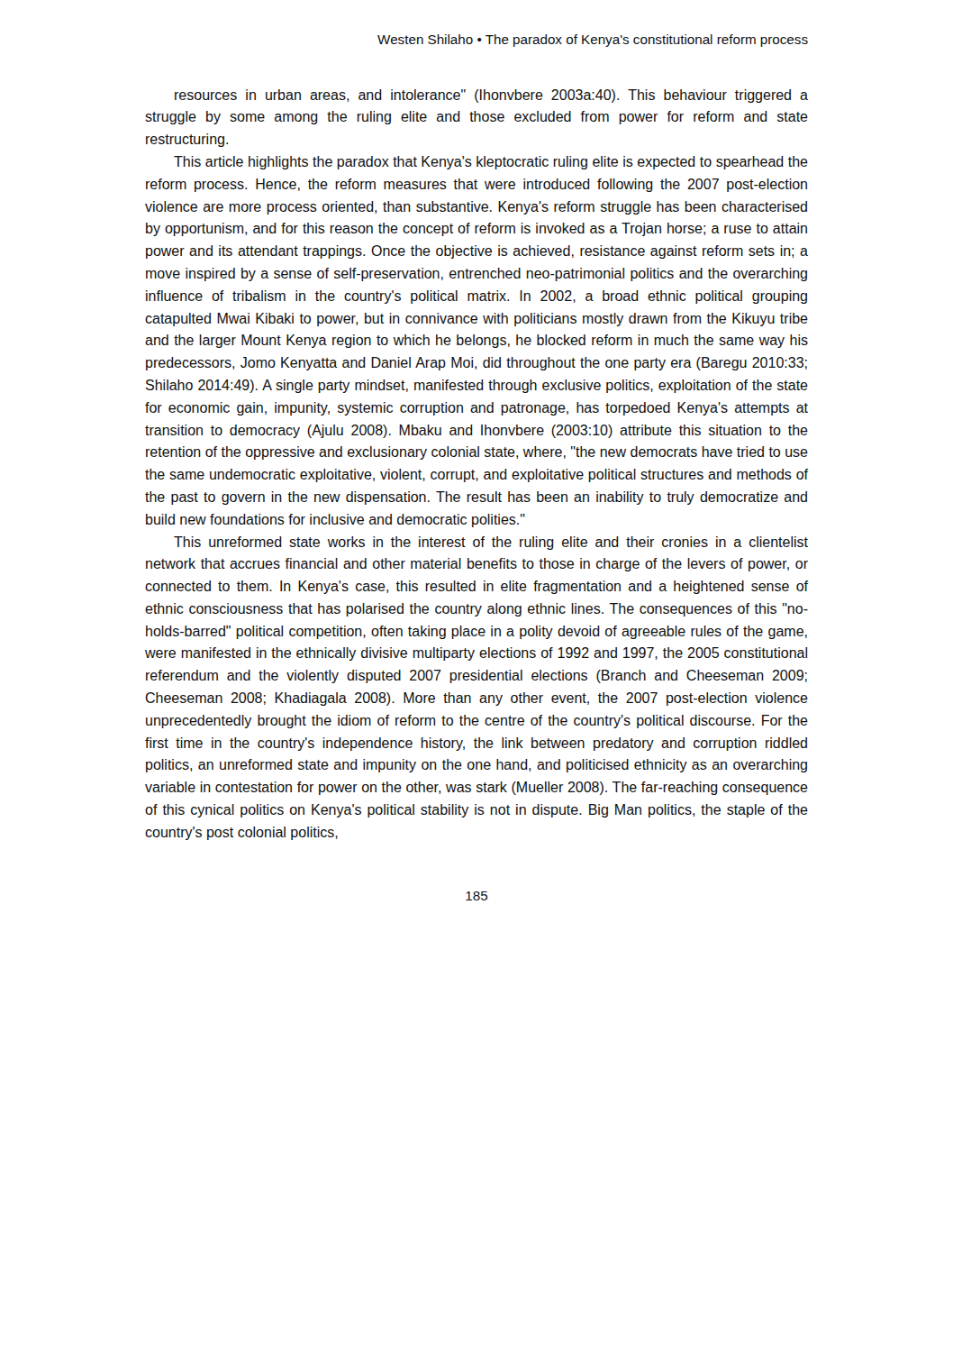Westen Shilaho • The paradox of Kenya's constitutional reform process
resources in urban areas, and intolerance" (Ihonvbere 2003a:40). This behaviour triggered a struggle by some among the ruling elite and those excluded from power for reform and state restructuring.
This article highlights the paradox that Kenya's kleptocratic ruling elite is expected to spearhead the reform process. Hence, the reform measures that were introduced following the 2007 post-election violence are more process oriented, than substantive. Kenya's reform struggle has been characterised by opportunism, and for this reason the concept of reform is invoked as a Trojan horse; a ruse to attain power and its attendant trappings. Once the objective is achieved, resistance against reform sets in; a move inspired by a sense of self-preservation, entrenched neo-patrimonial politics and the overarching influence of tribalism in the country's political matrix. In 2002, a broad ethnic political grouping catapulted Mwai Kibaki to power, but in connivance with politicians mostly drawn from the Kikuyu tribe and the larger Mount Kenya region to which he belongs, he blocked reform in much the same way his predecessors, Jomo Kenyatta and Daniel Arap Moi, did throughout the one party era (Baregu 2010:33; Shilaho 2014:49). A single party mindset, manifested through exclusive politics, exploitation of the state for economic gain, impunity, systemic corruption and patronage, has torpedoed Kenya's attempts at transition to democracy (Ajulu 2008). Mbaku and Ihonvbere (2003:10) attribute this situation to the retention of the oppressive and exclusionary colonial state, where, "the new democrats have tried to use the same undemocratic exploitative, violent, corrupt, and exploitative political structures and methods of the past to govern in the new dispensation. The result has been an inability to truly democratize and build new foundations for inclusive and democratic polities."
This unreformed state works in the interest of the ruling elite and their cronies in a clientelist network that accrues financial and other material benefits to those in charge of the levers of power, or connected to them. In Kenya's case, this resulted in elite fragmentation and a heightened sense of ethnic consciousness that has polarised the country along ethnic lines. The consequences of this "no-holds-barred" political competition, often taking place in a polity devoid of agreeable rules of the game, were manifested in the ethnically divisive multiparty elections of 1992 and 1997, the 2005 constitutional referendum and the violently disputed 2007 presidential elections (Branch and Cheeseman 2009; Cheeseman 2008; Khadiagala 2008). More than any other event, the 2007 post-election violence unprecedentedly brought the idiom of reform to the centre of the country's political discourse. For the first time in the country's independence history, the link between predatory and corruption riddled politics, an unreformed state and impunity on the one hand, and politicised ethnicity as an overarching variable in contestation for power on the other, was stark (Mueller 2008). The far-reaching consequence of this cynical politics on Kenya's political stability is not in dispute. Big Man politics, the staple of the country's post colonial politics,
185